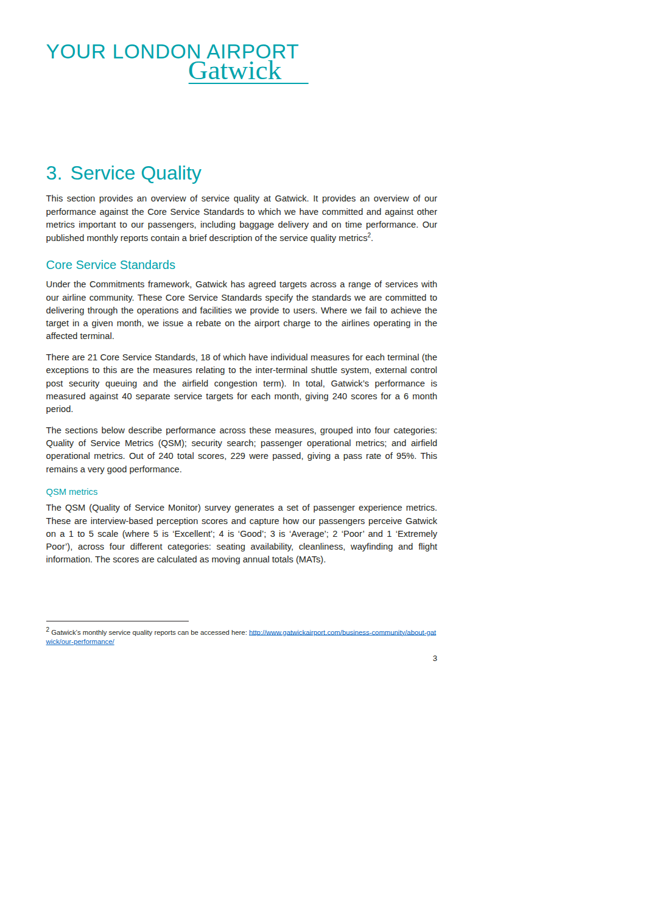YOUR LONDON AIRPORT
Gatwick
3. Service Quality
This section provides an overview of service quality at Gatwick. It provides an overview of our performance against the Core Service Standards to which we have committed and against other metrics important to our passengers, including baggage delivery and on time performance. Our published monthly reports contain a brief description of the service quality metrics2.
Core Service Standards
Under the Commitments framework, Gatwick has agreed targets across a range of services with our airline community. These Core Service Standards specify the standards we are committed to delivering through the operations and facilities we provide to users. Where we fail to achieve the target in a given month, we issue a rebate on the airport charge to the airlines operating in the affected terminal.
There are 21 Core Service Standards, 18 of which have individual measures for each terminal (the exceptions to this are the measures relating to the inter-terminal shuttle system, external control post security queuing and the airfield congestion term). In total, Gatwick’s performance is measured against 40 separate service targets for each month, giving 240 scores for a 6 month period.
The sections below describe performance across these measures, grouped into four categories: Quality of Service Metrics (QSM); security search; passenger operational metrics; and airfield operational metrics. Out of 240 total scores, 229 were passed, giving a pass rate of 95%. This remains a very good performance.
QSM metrics
The QSM (Quality of Service Monitor) survey generates a set of passenger experience metrics. These are interview-based perception scores and capture how our passengers perceive Gatwick on a 1 to 5 scale (where 5 is ‘Excellent’; 4 is ‘Good’; 3 is ‘Average’; 2 ‘Poor’ and 1 ‘Extremely Poor’), across four different categories: seating availability, cleanliness, wayfinding and flight information. The scores are calculated as moving annual totals (MATs).
2 Gatwick’s monthly service quality reports can be accessed here: http://www.gatwickairport.com/business-community/about-gatwick/our-performance/
3